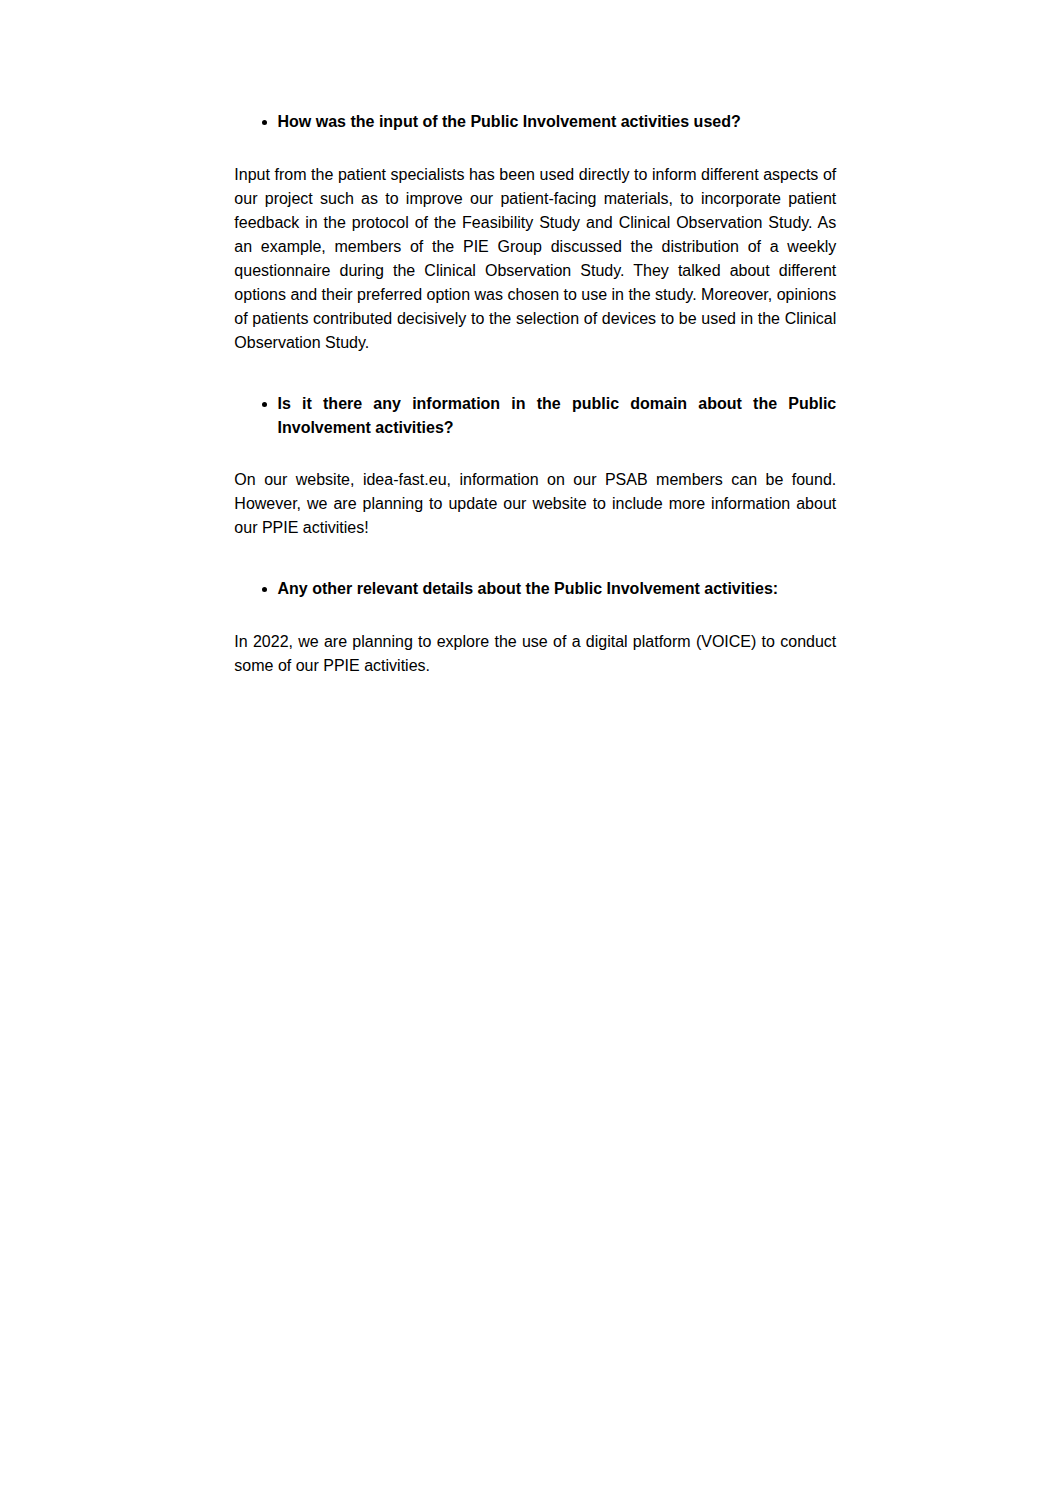How was the input of the Public Involvement activities used?
Input from the patient specialists has been used directly to inform different aspects of our project such as to improve our patient-facing materials, to incorporate patient feedback in the protocol of the Feasibility Study and Clinical Observation Study. As an example, members of the PIE Group discussed the distribution of a weekly questionnaire during the Clinical Observation Study. They talked about different options and their preferred option was chosen to use in the study. Moreover, opinions of patients contributed decisively to the selection of devices to be used in the Clinical Observation Study.
Is it there any information in the public domain about the Public Involvement activities?
On our website, idea-fast.eu, information on our PSAB members can be found. However, we are planning to update our website to include more information about our PPIE activities!
Any other relevant details about the Public Involvement activities:
In 2022, we are planning to explore the use of a digital platform (VOICE) to conduct some of our PPIE activities.